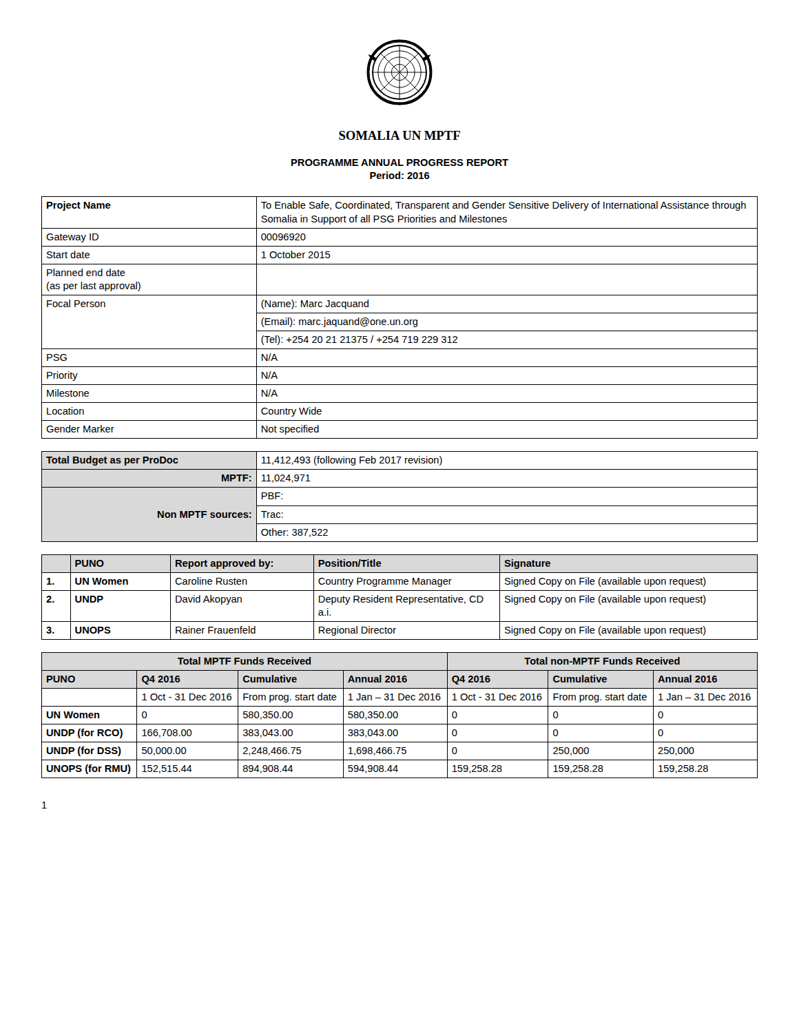SOMALIA UN MPTF
PROGRAMME ANNUAL PROGRESS REPORT
Period: 2016
| Project Name | To Enable Safe, Coordinated, Transparent and Gender Sensitive Delivery of International Assistance through Somalia in Support of all PSG Priorities and Milestones |
| Gateway ID | 00096920 |
| Start date | 1 October 2015 |
| Planned end date (as per last approval) | |
| Focal Person | (Name): Marc Jacquand |
| (Email): marc.jaquand@one.un.org |
| (Tel): +254 20 21 21375 / +254 719 229 312 |
| PSG | N/A |
| Priority | N/A |
| Milestone | N/A |
| Location | Country Wide |
| Gender Marker | Not specified |
| Total Budget as per ProDoc | 11,412,493 (following Feb 2017 revision) |
| MPTF: | 11,024,971 |
| Non MPTF sources: | PBF: |
| Trac: |
| Other: 387,522 |
| | PUNO | Report approved by: | Position/Title | Signature |
| --- | --- | --- | --- | --- |
| 1. | UN Women | Caroline Rusten | Country Programme Manager | Signed Copy on File (available upon request) |
| 2. | UNDP | David Akopyan | Deputy Resident Representative, CD a.i. | Signed Copy on File (available upon request) |
| 3. | UNOPS | Rainer Frauenfeld | Regional Director | Signed Copy on File (available upon request) |
| Total MPTF Funds Received | Total non-MPTF Funds Received |
| --- | --- |
| PUNO | Q4 2016 | Cumulative | Annual 2016 | Q4 2016 | Cumulative | Annual 2016 |
| | 1 Oct - 31 Dec 2016 | From prog. start date | 1 Jan – 31 Dec 2016 | 1 Oct - 31 Dec 2016 | From prog. start date | 1 Jan – 31 Dec 2016 |
| UN Women | 0 | 580,350.00 | 580,350.00 | 0 | 0 | 0 |
| UNDP (for RCO) | 166,708.00 | 383,043.00 | 383,043.00 | 0 | 0 | 0 |
| UNDP (for DSS) | 50,000.00 | 2,248,466.75 | 1,698,466.75 | 0 | 250,000 | 250,000 |
| UNOPS (for RMU) | 152,515.44 | 894,908.44 | 594,908.44 | 159,258.28 | 159,258.28 | 159,258.28 |
1